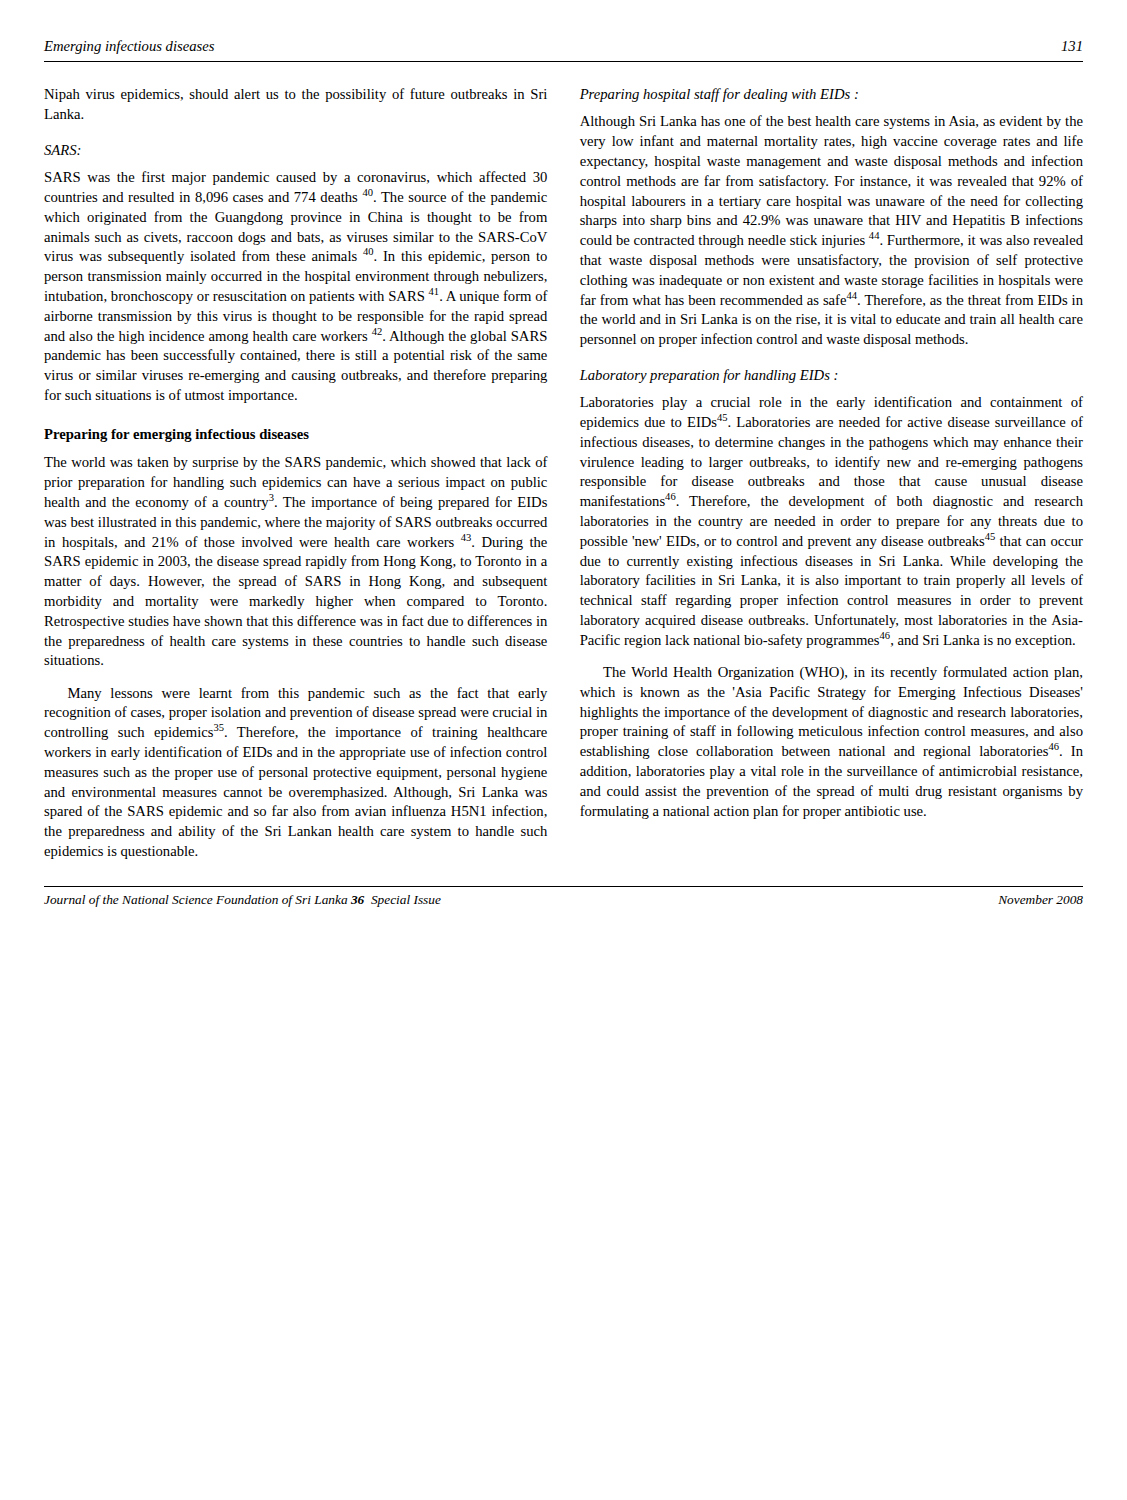Emerging infectious diseases 131
Nipah virus epidemics, should alert us to the possibility of future outbreaks in Sri Lanka.
SARS:
SARS was the first major pandemic caused by a coronavirus, which affected 30 countries and resulted in 8,096 cases and 774 deaths 40. The source of the pandemic which originated from the Guangdong province in China is thought to be from animals such as civets, raccoon dogs and bats, as viruses similar to the SARS-CoV virus was subsequently isolated from these animals 40. In this epidemic, person to person transmission mainly occurred in the hospital environment through nebulizers, intubation, bronchoscopy or resuscitation on patients with SARS 41. A unique form of airborne transmission by this virus is thought to be responsible for the rapid spread and also the high incidence among health care workers 42. Although the global SARS pandemic has been successfully contained, there is still a potential risk of the same virus or similar viruses re-emerging and causing outbreaks, and therefore preparing for such situations is of utmost importance.
Preparing for emerging infectious diseases
The world was taken by surprise by the SARS pandemic, which showed that lack of prior preparation for handling such epidemics can have a serious impact on public health and the economy of a country3. The importance of being prepared for EIDs was best illustrated in this pandemic, where the majority of SARS outbreaks occurred in hospitals, and 21% of those involved were health care workers 43. During the SARS epidemic in 2003, the disease spread rapidly from Hong Kong, to Toronto in a matter of days. However, the spread of SARS in Hong Kong, and subsequent morbidity and mortality were markedly higher when compared to Toronto. Retrospective studies have shown that this difference was in fact due to differences in the preparedness of health care systems in these countries to handle such disease situations.
Many lessons were learnt from this pandemic such as the fact that early recognition of cases, proper isolation and prevention of disease spread were crucial in controlling such epidemics35. Therefore, the importance of training healthcare workers in early identification of EIDs and in the appropriate use of infection control measures such as the proper use of personal protective equipment, personal hygiene and environmental measures cannot be overemphasized. Although, Sri Lanka was spared of the SARS epidemic and so far also from avian influenza H5N1 infection, the preparedness and ability of the Sri Lankan health care system to handle such epidemics is questionable.
Preparing hospital staff for dealing with EIDs :
Although Sri Lanka has one of the best health care systems in Asia, as evident by the very low infant and maternal mortality rates, high vaccine coverage rates and life expectancy, hospital waste management and waste disposal methods and infection control methods are far from satisfactory. For instance, it was revealed that 92% of hospital labourers in a tertiary care hospital was unaware of the need for collecting sharps into sharp bins and 42.9% was unaware that HIV and Hepatitis B infections could be contracted through needle stick injuries 44. Furthermore, it was also revealed that waste disposal methods were unsatisfactory, the provision of self protective clothing was inadequate or non existent and waste storage facilities in hospitals were far from what has been recommended as safe44. Therefore, as the threat from EIDs in the world and in Sri Lanka is on the rise, it is vital to educate and train all health care personnel on proper infection control and waste disposal methods.
Laboratory preparation for handling EIDs :
Laboratories play a crucial role in the early identification and containment of epidemics due to EIDs45. Laboratories are needed for active disease surveillance of infectious diseases, to determine changes in the pathogens which may enhance their virulence leading to larger outbreaks, to identify new and re-emerging pathogens responsible for disease outbreaks and those that cause unusual disease manifestations46. Therefore, the development of both diagnostic and research laboratories in the country are needed in order to prepare for any threats due to possible 'new' EIDs, or to control and prevent any disease outbreaks45 that can occur due to currently existing infectious diseases in Sri Lanka. While developing the laboratory facilities in Sri Lanka, it is also important to train properly all levels of technical staff regarding proper infection control measures in order to prevent laboratory acquired disease outbreaks. Unfortunately, most laboratories in the Asia-Pacific region lack national bio-safety programmes46, and Sri Lanka is no exception.
The World Health Organization (WHO), in its recently formulated action plan, which is known as the 'Asia Pacific Strategy for Emerging Infectious Diseases' highlights the importance of the development of diagnostic and research laboratories, proper training of staff in following meticulous infection control measures, and also establishing close collaboration between national and regional laboratories46. In addition, laboratories play a vital role in the surveillance of antimicrobial resistance, and could assist the prevention of the spread of multi drug resistant organisms by formulating a national action plan for proper antibiotic use.
Journal of the National Science Foundation of Sri Lanka 36 Special Issue November 2008